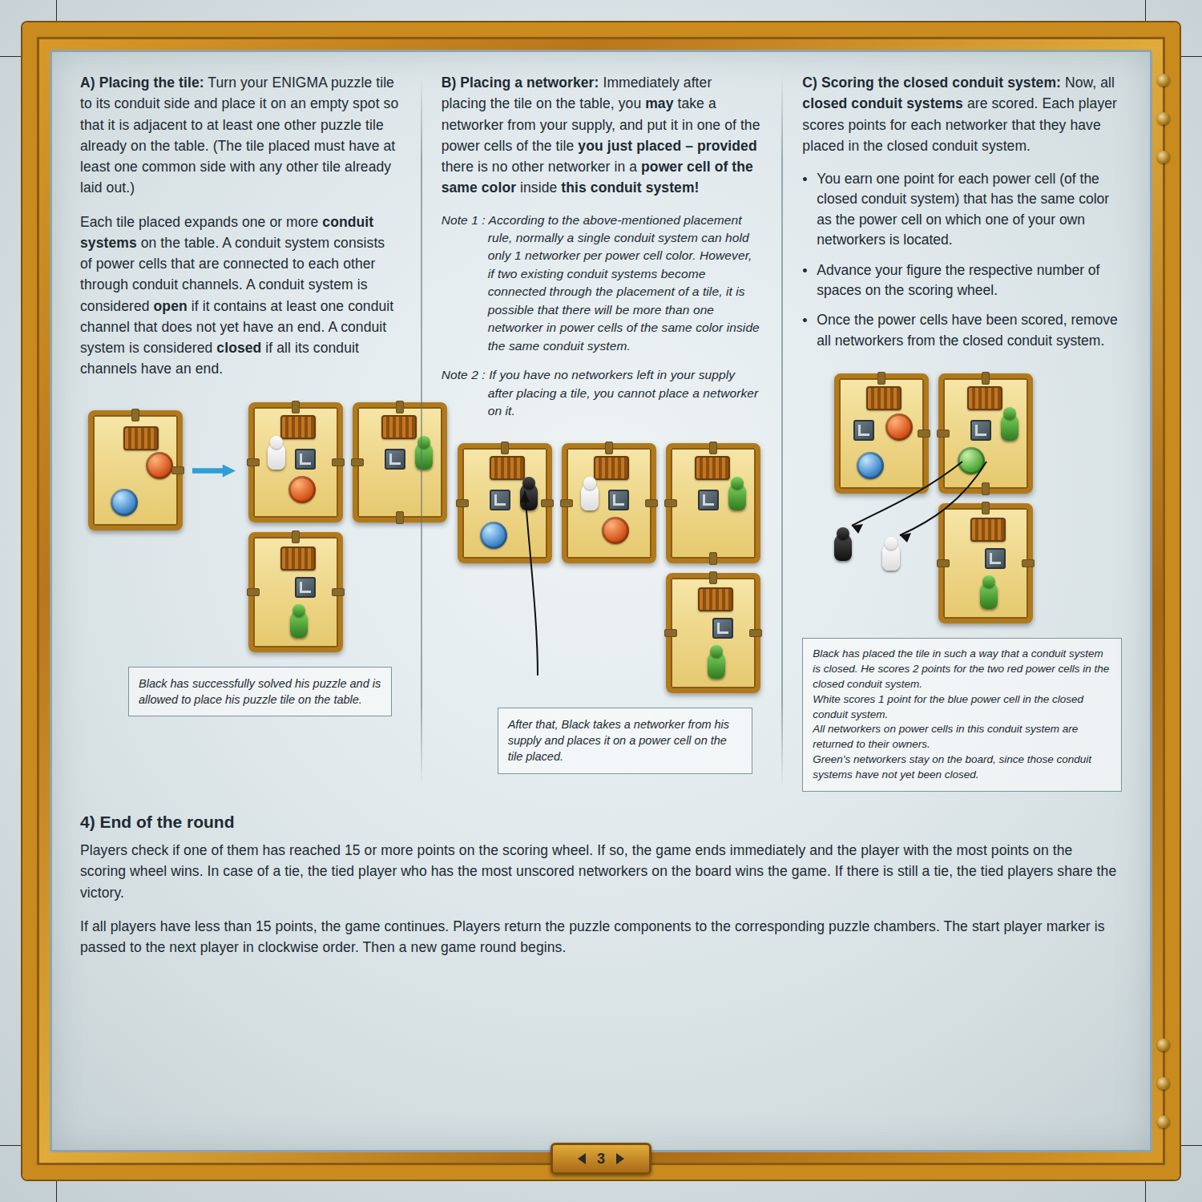A) Placing the tile: Turn your ENIGMA puzzle tile to its conduit side and place it on an empty spot so that it is adjacent to at least one other puzzle tile already on the table. (The tile placed must have at least one common side with any other tile already laid out.)
Each tile placed expands one or more conduit systems on the table. A conduit system consists of power cells that are connected to each other through conduit channels. A conduit system is considered open if it contains at least one conduit channel that does not yet have an end. A conduit system is considered closed if all its conduit channels have an end.
Black has successfully solved his puzzle and is allowed to place his puzzle tile on the table.
B) Placing a networker: Immediately after placing the tile on the table, you may take a networker from your supply, and put it in one of the power cells of the tile you just placed – provided there is no other networker in a power cell of the same color inside this conduit system!
Note 1 : According to the above-mentioned placement rule, normally a single conduit system can hold only 1 networker per power cell color. However, if two existing conduit systems become connected through the placement of a tile, it is possible that there will be more than one networker in power cells of the same color inside the same conduit system.
Note 2 : If you have no networkers left in your supply after placing a tile, you cannot place a networker on it.
After that, Black takes a networker from his supply and places it on a power cell on the tile placed.
C) Scoring the closed conduit system: Now, all closed conduit systems are scored. Each player scores points for each networker that they have placed in the closed conduit system.
You earn one point for each power cell (of the closed conduit system) that has the same color as the power cell on which one of your own networkers is located.
Advance your figure the respective number of spaces on the scoring wheel.
Once the power cells have been scored, remove all networkers from the closed conduit system.
Black has placed the tile in such a way that a conduit system is closed. He scores 2 points for the two red power cells in the closed conduit system.
White scores 1 point for the blue power cell in the closed conduit system.
All networkers on power cells in this conduit system are returned to their owners.
Green's networkers stay on the board, since those conduit systems have not yet been closed.
4) End of the round
Players check if one of them has reached 15 or more points on the scoring wheel. If so, the game ends immediately and the player with the most points on the scoring wheel wins. In case of a tie, the tied player who has the most unscored networkers on the board wins the game. If there is still a tie, the tied players share the victory.
If all players have less than 15 points, the game continues. Players return the puzzle components to the corresponding puzzle chambers. The start player marker is passed to the next player in clockwise order. Then a new game round begins.
3